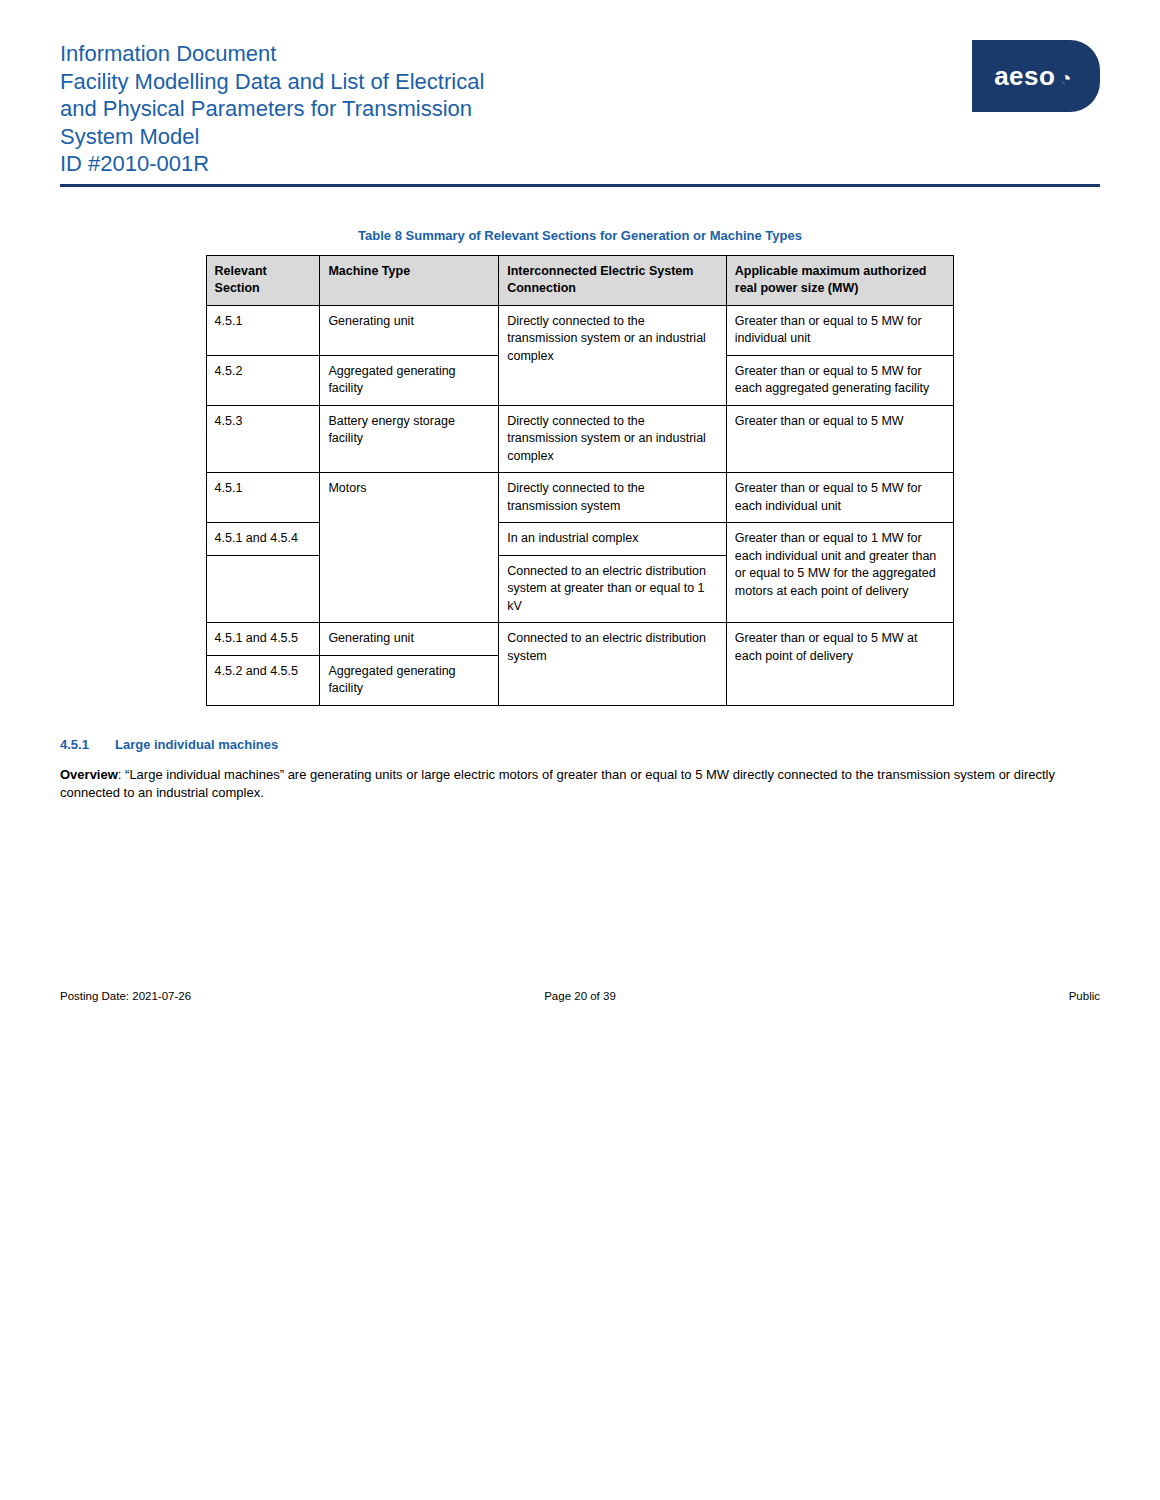Information Document
Facility Modelling Data and List of Electrical
and Physical Parameters for Transmission
System Model
ID #2010-001R
aeso
Table 8 Summary of Relevant Sections for Generation or Machine Types
| Relevant Section | Machine Type | Interconnected Electric System Connection | Applicable maximum authorized real power size (MW) |
| --- | --- | --- | --- |
| 4.5.1 | Generating unit | Directly connected to the transmission system or an industrial complex | Greater than or equal to 5 MW for individual unit |
| 4.5.2 | Aggregated generating facility | Greater than or equal to 5 MW for each aggregated generating facility |
| 4.5.3 | Battery energy storage facility | Directly connected to the transmission system or an industrial complex | Greater than or equal to 5 MW |
| 4.5.1 | Motors | Directly connected to the transmission system | Greater than or equal to 5 MW for each individual unit |
| 4.5.1 and 4.5.4 | In an industrial complex | Greater than or equal to 1 MW for each individual unit and greater than or equal to 5 MW for the aggregated motors at each point of delivery |
| | Connected to an electric distribution system at greater than or equal to 1 kV |
| 4.5.1 and 4.5.5 | Generating unit | Connected to an electric distribution system | Greater than or equal to 5 MW at each point of delivery |
| 4.5.2 and 4.5.5 | Aggregated generating facility |
4.5.1 Large individual machines
Overview: “Large individual machines” are generating units or large electric motors of greater than or equal to 5 MW directly connected to the transmission system or directly connected to an industrial complex.
Posting Date: 2021-07-26
Page 20 of 39
Public